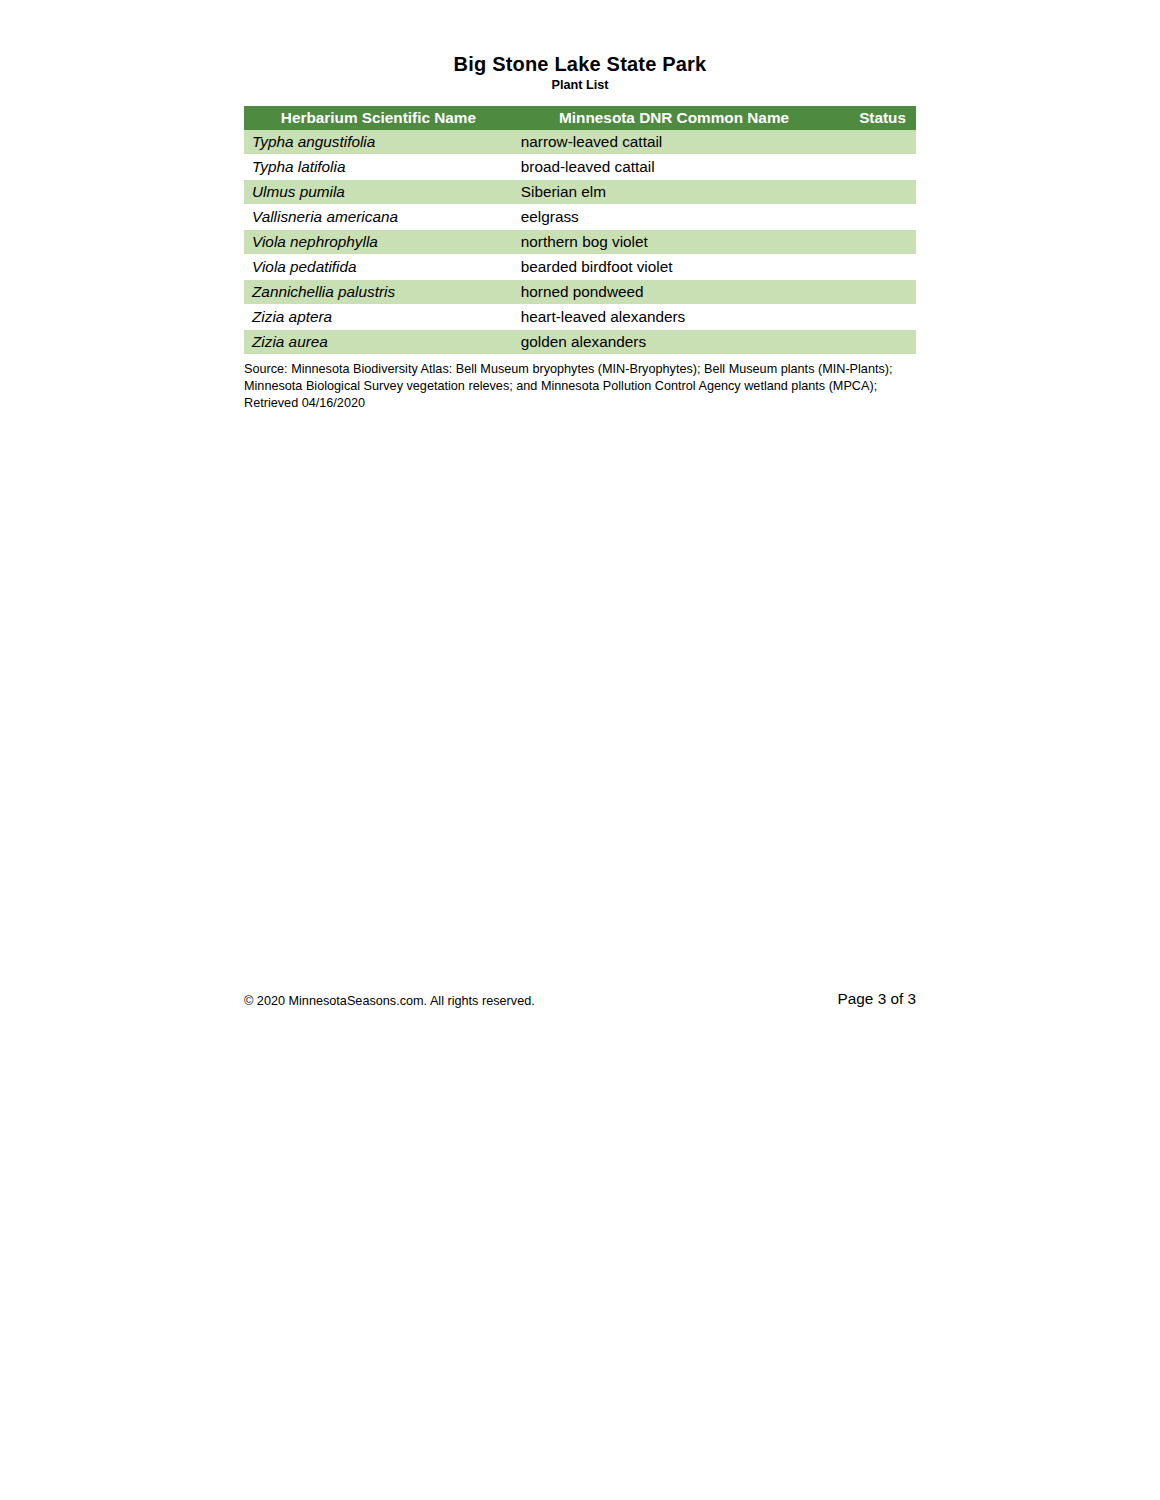Big Stone Lake State Park
Plant List
| Herbarium Scientific Name | Minnesota DNR Common Name | Status |
| --- | --- | --- |
| Typha angustifolia | narrow-leaved cattail | |
| Typha latifolia | broad-leaved cattail | |
| Ulmus pumila | Siberian elm | |
| Vallisneria americana | eelgrass | |
| Viola nephrophylla | northern bog violet | |
| Viola pedatifida | bearded birdfoot violet | |
| Zannichellia palustris | horned pondweed | |
| Zizia aptera | heart-leaved alexanders | |
| Zizia aurea | golden alexanders | |
Source: Minnesota Biodiversity Atlas: Bell Museum bryophytes (MIN-Bryophytes); Bell Museum plants (MIN-Plants); Minnesota Biological Survey vegetation releves; and Minnesota Pollution Control Agency wetland plants (MPCA); Retrieved 04/16/2020
© 2020 MinnesotaSeasons.com. All rights reserved. Page 3 of 3